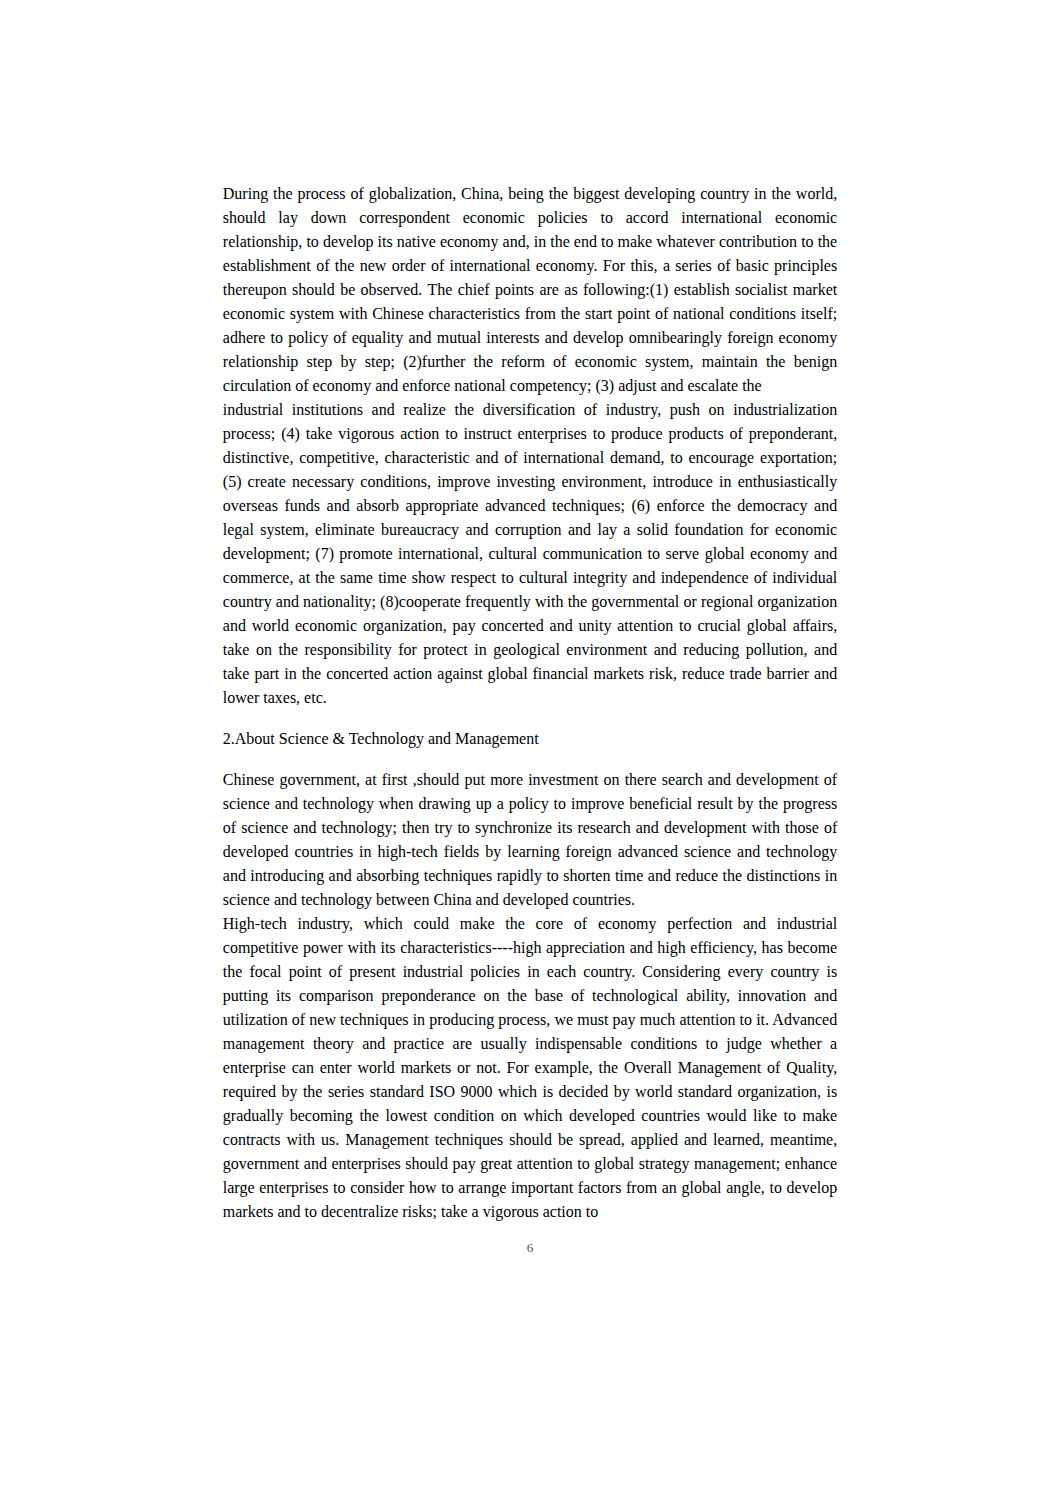During the process of globalization, China, being the biggest developing country in the world, should lay down correspondent economic policies to accord international economic relationship, to develop its native economy and, in the end to make whatever contribution to the establishment of the new order of international economy. For this, a series of basic principles thereupon should be observed. The chief points are as following:(1) establish socialist market economic system with Chinese characteristics from the start point of national conditions itself; adhere to policy of equality and mutual interests and develop omnibearingly foreign economy relationship step by step; (2)further the reform of economic system, maintain the benign circulation of economy and enforce national competency; (3) adjust and escalate the
industrial institutions and realize the diversification of industry, push on industrialization process; (4) take vigorous action to instruct enterprises to produce products of preponderant, distinctive, competitive, characteristic and of international demand, to encourage exportation; (5) create necessary conditions, improve investing environment, introduce in enthusiastically overseas funds and absorb appropriate advanced techniques; (6) enforce the democracy and legal system, eliminate bureaucracy and corruption and lay a solid foundation for economic development; (7) promote international, cultural communication to serve global economy and commerce, at the same time show respect to cultural integrity and independence of individual country and nationality; (8)cooperate frequently with the governmental or regional organization and world economic organization, pay concerted and unity attention to crucial global affairs, take on the responsibility for protect in geological environment and reducing pollution, and take part in the concerted action against global financial markets risk, reduce trade barrier and lower taxes, etc.
2.About Science & Technology and Management
Chinese government, at first ,should put more investment on there search and development of science and technology when drawing up a policy to improve beneficial result by the progress of science and technology; then try to synchronize its research and development with those of developed countries in high-tech fields by learning foreign advanced science and technology and introducing and absorbing techniques rapidly to shorten time and reduce the distinctions in science and technology between China and developed countries.
High-tech industry, which could make the core of economy perfection and industrial competitive power with its characteristics----high appreciation and high efficiency, has become the focal point of present industrial policies in each country. Considering every country is putting its comparison preponderance on the base of technological ability, innovation and utilization of new techniques in producing process, we must pay much attention to it. Advanced management theory and practice are usually indispensable conditions to judge whether a enterprise can enter world markets or not. For example, the Overall Management of Quality, required by the series standard ISO 9000 which is decided by world standard organization, is gradually becoming the lowest condition on which developed countries would like to make contracts with us. Management techniques should be spread, applied and learned, meantime, government and enterprises should pay great attention to global strategy management; enhance large enterprises to consider how to arrange important factors from an global angle, to develop markets and to decentralize risks; take a vigorous action to
6